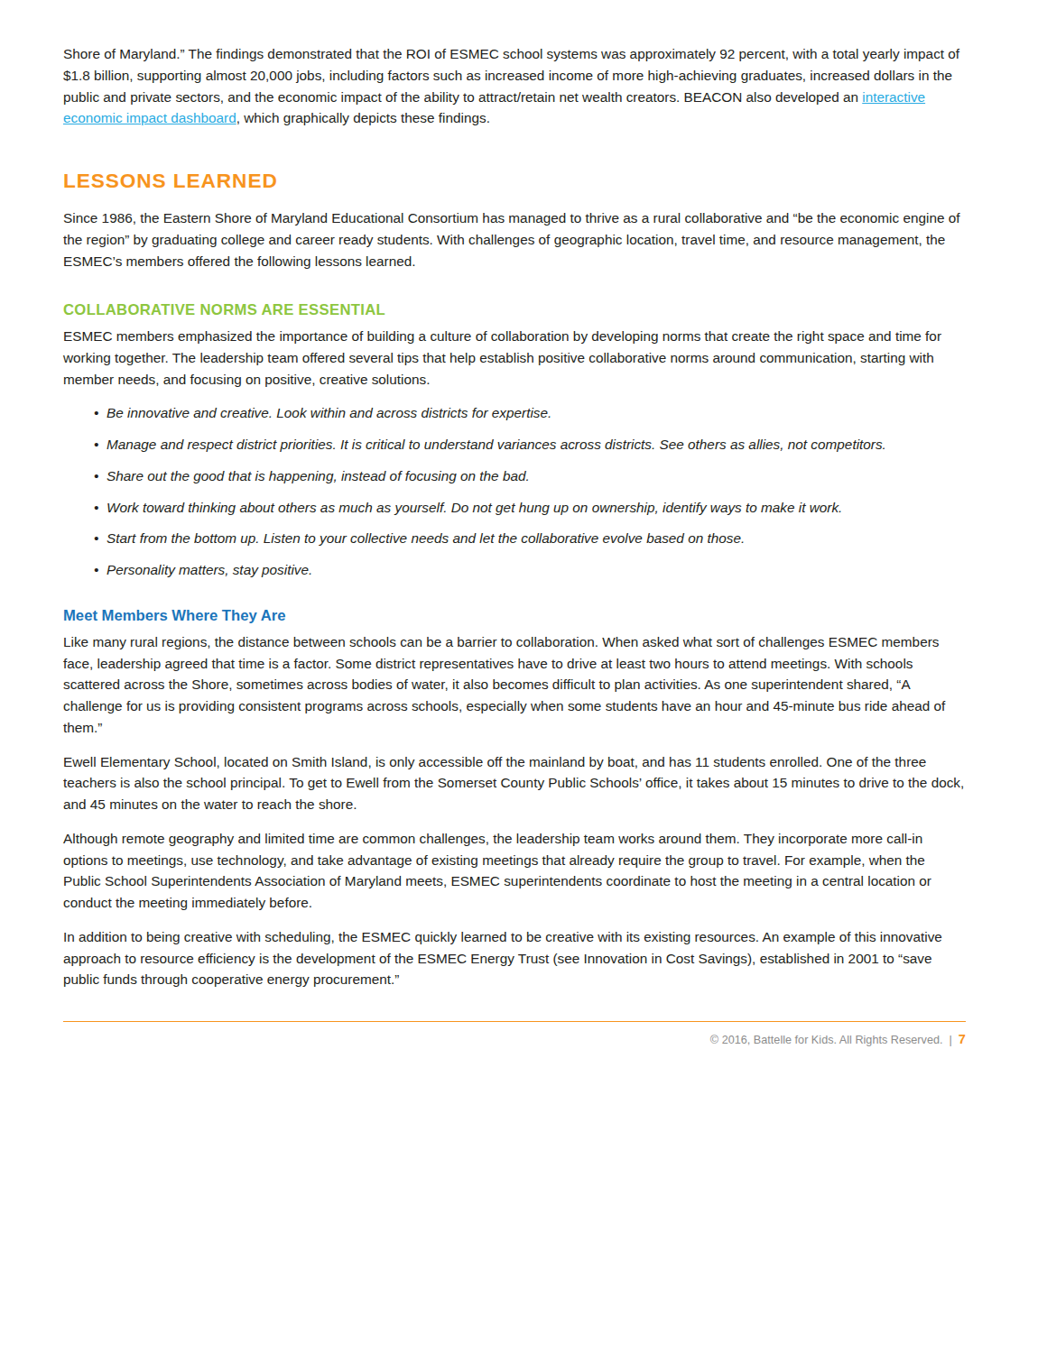Shore of Maryland.” The findings demonstrated that the ROI of ESMEC school systems was approximately 92 percent, with a total yearly impact of $1.8 billion, supporting almost 20,000 jobs, including factors such as increased income of more high-achieving graduates, increased dollars in the public and private sectors, and the economic impact of the ability to attract/retain net wealth creators. BEACON also developed an interactive economic impact dashboard, which graphically depicts these findings.
LESSONS LEARNED
Since 1986, the Eastern Shore of Maryland Educational Consortium has managed to thrive as a rural collaborative and “be the economic engine of the region” by graduating college and career ready students. With challenges of geographic location, travel time, and resource management, the ESMEC’s members offered the following lessons learned.
COLLABORATIVE NORMS ARE ESSENTIAL
ESMEC members emphasized the importance of building a culture of collaboration by developing norms that create the right space and time for working together. The leadership team offered several tips that help establish positive collaborative norms around communication, starting with member needs, and focusing on positive, creative solutions.
Be innovative and creative. Look within and across districts for expertise.
Manage and respect district priorities. It is critical to understand variances across districts. See others as allies, not competitors.
Share out the good that is happening, instead of focusing on the bad.
Work toward thinking about others as much as yourself. Do not get hung up on ownership, identify ways to make it work.
Start from the bottom up. Listen to your collective needs and let the collaborative evolve based on those.
Personality matters, stay positive.
Meet Members Where They Are
Like many rural regions, the distance between schools can be a barrier to collaboration. When asked what sort of challenges ESMEC members face, leadership agreed that time is a factor. Some district representatives have to drive at least two hours to attend meetings. With schools scattered across the Shore, sometimes across bodies of water, it also becomes difficult to plan activities. As one superintendent shared, “A challenge for us is providing consistent programs across schools, especially when some students have an hour and 45-minute bus ride ahead of them.”
Ewell Elementary School, located on Smith Island, is only accessible off the mainland by boat, and has 11 students enrolled. One of the three teachers is also the school principal. To get to Ewell from the Somerset County Public Schools’ office, it takes about 15 minutes to drive to the dock, and 45 minutes on the water to reach the shore.
Although remote geography and limited time are common challenges, the leadership team works around them. They incorporate more call-in options to meetings, use technology, and take advantage of existing meetings that already require the group to travel. For example, when the Public School Superintendents Association of Maryland meets, ESMEC superintendents coordinate to host the meeting in a central location or conduct the meeting immediately before.
In addition to being creative with scheduling, the ESMEC quickly learned to be creative with its existing resources. An example of this innovative approach to resource efficiency is the development of the ESMEC Energy Trust (see Innovation in Cost Savings), established in 2001 to “save public funds through cooperative energy procurement.”
© 2016, Battelle for Kids. All Rights Reserved. | 7